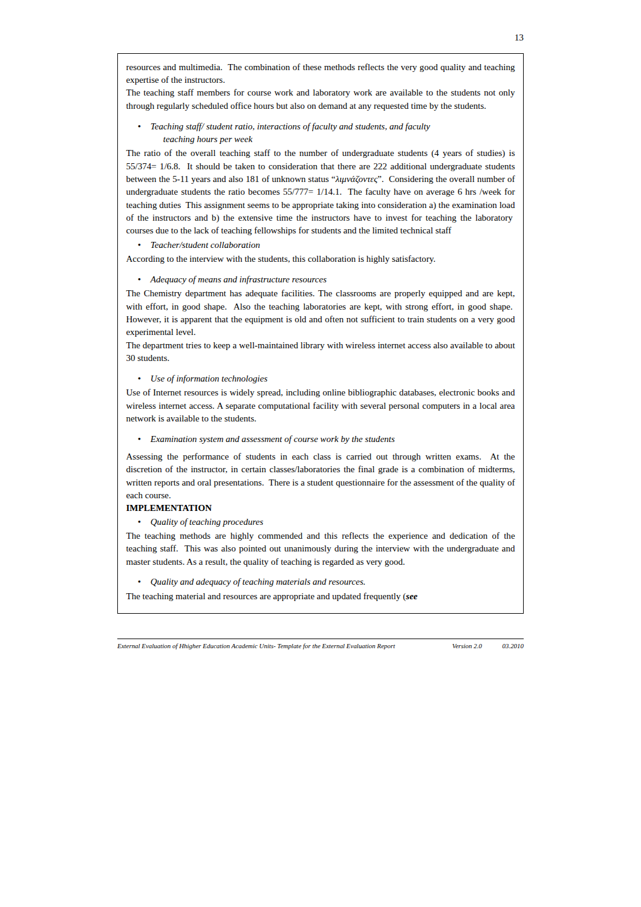13
resources and multimedia. The combination of these methods reflects the very good quality and teaching expertise of the instructors.
The teaching staff members for course work and laboratory work are available to the students not only through regularly scheduled office hours but also on demand at any requested time by the students.
Teaching staff/ student ratio, interactions of faculty and students, and facultyteaching hours per week
The ratio of the overall teaching staff to the number of undergraduate students (4 years of studies) is 55/374= 1/6.8. It should be taken to consideration that there are 222 additional undergraduate students between the 5-11 years and also 181 of unknown status “λιμνάζοντες”. Considering the overall number of undergraduate students the ratio becomes 55/777= 1/14.1. The faculty have on average 6 hrs /week for teaching duties This assignment seems to be appropriate taking into consideration a) the examination load of the instructors and b) the extensive time the instructors have to invest for teaching the laboratory courses due to the lack of teaching fellowships for students and the limited technical staff
Teacher/student collaboration
According to the interview with the students, this collaboration is highly satisfactory.
Adequacy of means and infrastructure resources
The Chemistry department has adequate facilities. The classrooms are properly equipped and are kept, with effort, in good shape. Also the teaching laboratories are kept, with strong effort, in good shape. However, it is apparent that the equipment is old and often not sufficient to train students on a very good experimental level.
The department tries to keep a well-maintained library with wireless internet access also available to about 30 students.
Use of information technologies
Use of Internet resources is widely spread, including online bibliographic databases, electronic books and wireless internet access. A separate computational facility with several personal computers in a local area network is available to the students.
Examination system and assessment of course work by the students
Assessing the performance of students in each class is carried out through written exams. At the discretion of the instructor, in certain classes/laboratories the final grade is a combination of midterms, written reports and oral presentations. There is a student questionnaire for the assessment of the quality of each course.
IMPLEMENTATION
Quality of teaching procedures
The teaching methods are highly commended and this reflects the experience and dedication of the teaching staff. This was also pointed out unanimously during the interview with the undergraduate and master students. As a result, the quality of teaching is regarded as very good.
Quality and adequacy of teaching materials and resources.
The teaching material and resources are appropriate and updated frequently (see
External Evaluation of Hhigher Education Academic Units- Template for the External Evaluation Report
Version 2.003.2010